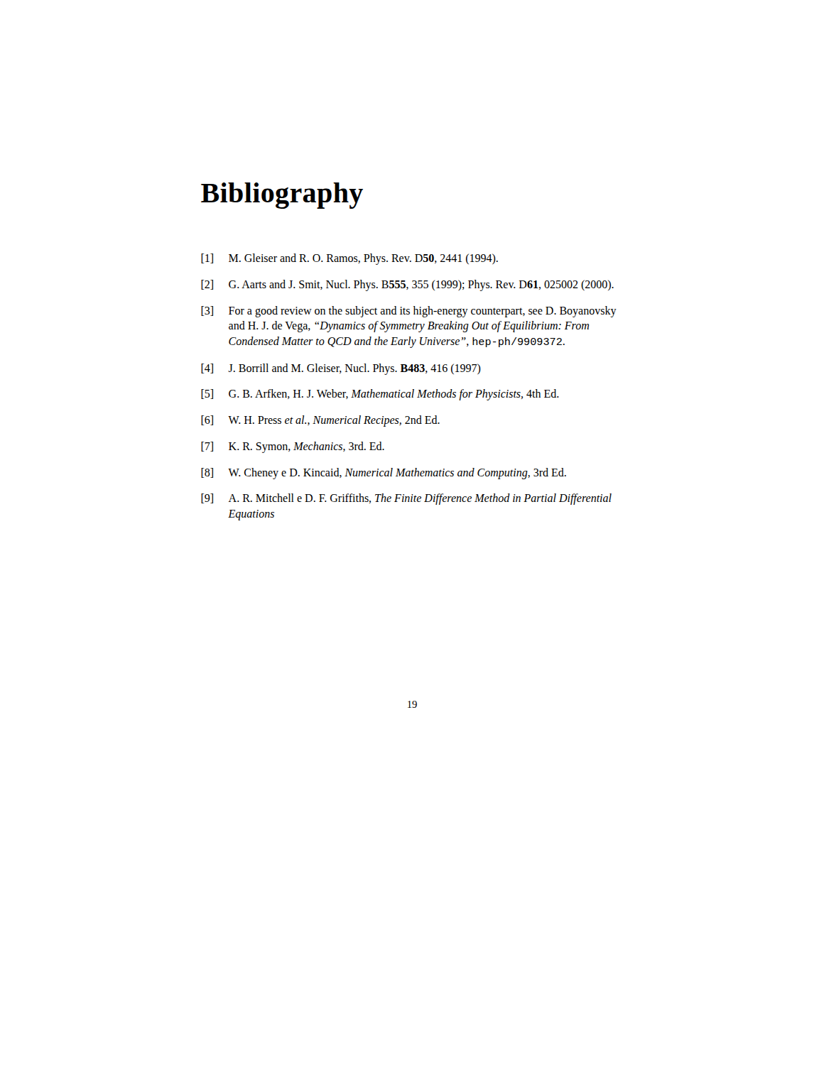Bibliography
[1] M. Gleiser and R. O. Ramos, Phys. Rev. D50, 2441 (1994).
[2] G. Aarts and J. Smit, Nucl. Phys. B555, 355 (1999); Phys. Rev. D61, 025002 (2000).
[3] For a good review on the subject and its high-energy counterpart, see D. Boyanovsky and H. J. de Vega, “Dynamics of Symmetry Breaking Out of Equilibrium: From Condensed Matter to QCD and the Early Universe”, hep-ph/9909372.
[4] J. Borrill and M. Gleiser, Nucl. Phys. B483, 416 (1997)
[5] G. B. Arfken, H. J. Weber, Mathematical Methods for Physicists, 4th Ed.
[6] W. H. Press et al., Numerical Recipes, 2nd Ed.
[7] K. R. Symon, Mechanics, 3rd. Ed.
[8] W. Cheney e D. Kincaid, Numerical Mathematics and Computing, 3rd Ed.
[9] A. R. Mitchell e D. F. Griffiths, The Finite Difference Method in Partial Differential Equations
19